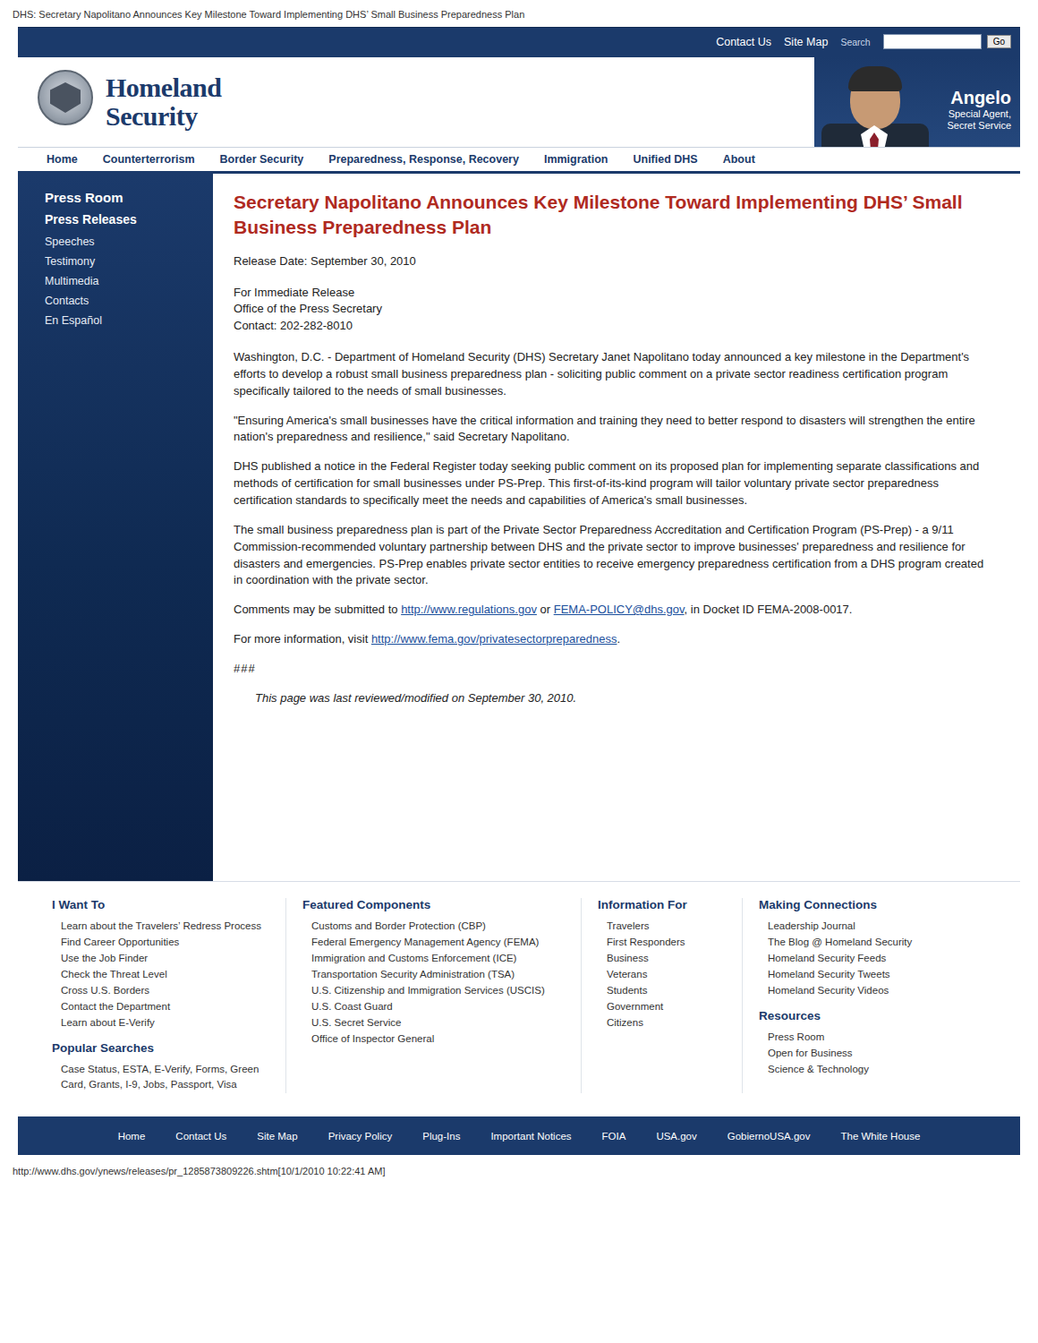DHS: Secretary Napolitano Announces Key Milestone Toward Implementing DHS’ Small Business Preparedness Plan
Contact Us Site Map Search Search Go
Homeland
Security
Angelo
Special Agent,
Secret Service
Home
Counterterrorism
Border Security
Preparedness, Response, Recovery
Immigration
Unified DHS
About
Press Room
Press Releases
Speeches
Testimony
Multimedia
Contacts
En Español
Secretary Napolitano Announces Key Milestone Toward Implementing DHS’ Small Business Preparedness Plan
Release Date: September 30, 2010
For Immediate Release
Office of the Press Secretary
Contact: 202-282-8010
Washington, D.C. - Department of Homeland Security (DHS) Secretary Janet Napolitano today announced a key milestone in the Department's efforts to develop a robust small business preparedness plan - soliciting public comment on a private sector readiness certification program specifically tailored to the needs of small businesses.
"Ensuring America's small businesses have the critical information and training they need to better respond to disasters will strengthen the entire nation's preparedness and resilience," said Secretary Napolitano.
DHS published a notice in the Federal Register today seeking public comment on its proposed plan for implementing separate classifications and methods of certification for small businesses under PS-Prep. This first-of-its-kind program will tailor voluntary private sector preparedness certification standards to specifically meet the needs and capabilities of America's small businesses.
The small business preparedness plan is part of the Private Sector Preparedness Accreditation and Certification Program (PS-Prep) - a 9/11 Commission-recommended voluntary partnership between DHS and the private sector to improve businesses' preparedness and resilience for disasters and emergencies. PS-Prep enables private sector entities to receive emergency preparedness certification from a DHS program created in coordination with the private sector.
Comments may be submitted to http://www.regulations.gov or FEMA-POLICY@dhs.gov, in Docket ID FEMA-2008-0017.
For more information, visit http://www.fema.gov/privatesectorpreparedness.
###
This page was last reviewed/modified on September 30, 2010.
I Want To
Learn about the Travelers’ Redress Process
Find Career Opportunities
Use the Job Finder
Check the Threat Level
Cross U.S. Borders
Contact the Department
Learn about E-Verify
Popular Searches
Case Status, ESTA, E-Verify, Forms, Green Card, Grants, I-9, Jobs, Passport, Visa
Featured Components
Customs and Border Protection (CBP)
Federal Emergency Management Agency (FEMA)
Immigration and Customs Enforcement (ICE)
Transportation Security Administration (TSA)
U.S. Citizenship and Immigration Services (USCIS)
U.S. Coast Guard
U.S. Secret Service
Office of Inspector General
Information For
Travelers
First Responders
Business
Veterans
Students
Government
Citizens
Making Connections
Leadership Journal
The Blog @ Homeland Security
Homeland Security Feeds
Homeland Security Tweets
Homeland Security Videos
Resources
Press Room
Open for Business
Science & Technology
Home
Contact Us
Site Map
Privacy Policy
Plug-Ins
Important Notices
FOIA
USA.gov
GobiernoUSA.gov
The White House
http://www.dhs.gov/ynews/releases/pr_1285873809226.shtm[10/1/2010 10:22:41 AM]